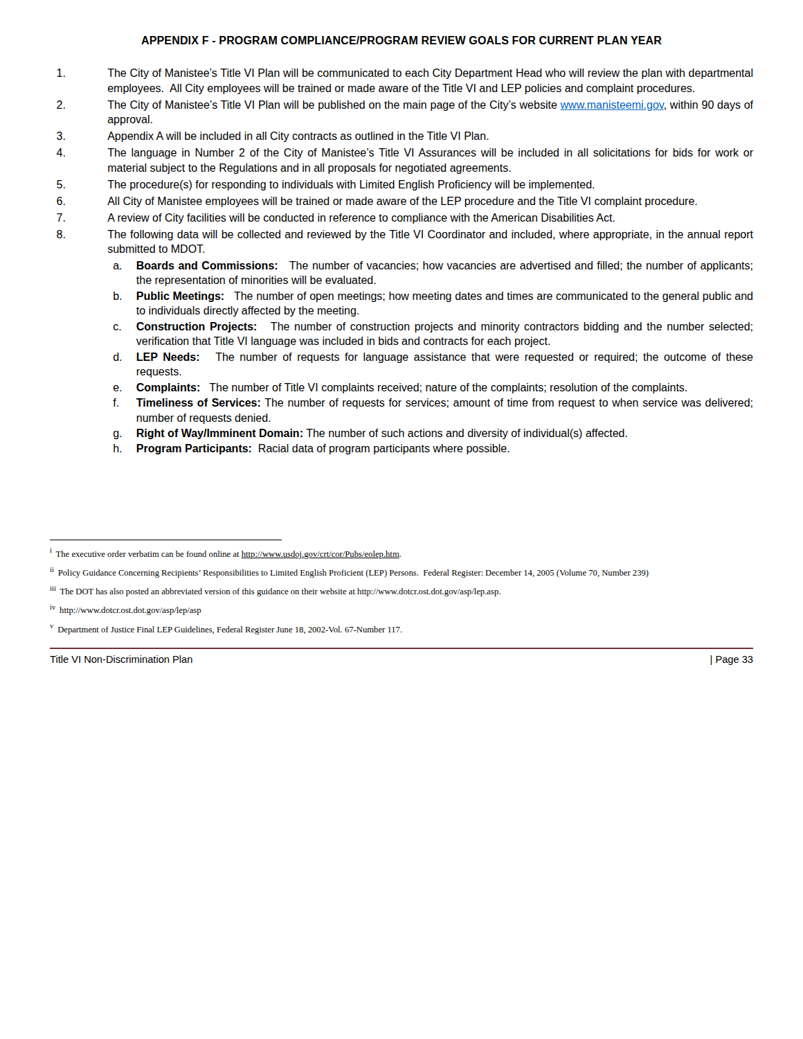APPENDIX F - PROGRAM COMPLIANCE/PROGRAM REVIEW GOALS FOR CURRENT PLAN YEAR
The City of Manistee’s Title VI Plan will be communicated to each City Department Head who will review the plan with departmental employees. All City employees will be trained or made aware of the Title VI and LEP policies and complaint procedures.
The City of Manistee’s Title VI Plan will be published on the main page of the City’s website www.manisteemi.gov, within 90 days of approval.
Appendix A will be included in all City contracts as outlined in the Title VI Plan.
The language in Number 2 of the City of Manistee’s Title VI Assurances will be included in all solicitations for bids for work or material subject to the Regulations and in all proposals for negotiated agreements.
The procedure(s) for responding to individuals with Limited English Proficiency will be implemented.
All City of Manistee employees will be trained or made aware of the LEP procedure and the Title VI complaint procedure.
A review of City facilities will be conducted in reference to compliance with the American Disabilities Act.
The following data will be collected and reviewed by the Title VI Coordinator and included, where appropriate, in the annual report submitted to MDOT.
Boards and Commissions: The number of vacancies; how vacancies are advertised and filled; the number of applicants; the representation of minorities will be evaluated.
Public Meetings: The number of open meetings; how meeting dates and times are communicated to the general public and to individuals directly affected by the meeting.
Construction Projects: The number of construction projects and minority contractors bidding and the number selected; verification that Title VI language was included in bids and contracts for each project.
LEP Needs: The number of requests for language assistance that were requested or required; the outcome of these requests.
Complaints: The number of Title VI complaints received; nature of the complaints; resolution of the complaints.
Timeliness of Services: The number of requests for services; amount of time from request to when service was delivered; number of requests denied.
Right of Way/Imminent Domain: The number of such actions and diversity of individual(s) affected.
Program Participants: Racial data of program participants where possible.
i The executive order verbatim can be found online at http://www.usdoj.gov/crt/cor/Pubs/eolep.htm.
ii Policy Guidance Concerning Recipients’ Responsibilities to Limited English Proficient (LEP) Persons. Federal Register: December 14, 2005 (Volume 70, Number 239)
iii The DOT has also posted an abbreviated version of this guidance on their website at http://www.dotcr.ost.dot.gov/asp/lep.asp.
iv http://www.dotcr.ost.dot.gov/asp/lep/asp
v Department of Justice Final LEP Guidelines, Federal Register June 18, 2002-Vol. 67-Number 117.
Title VI Non-Discrimination Plan | Page 33